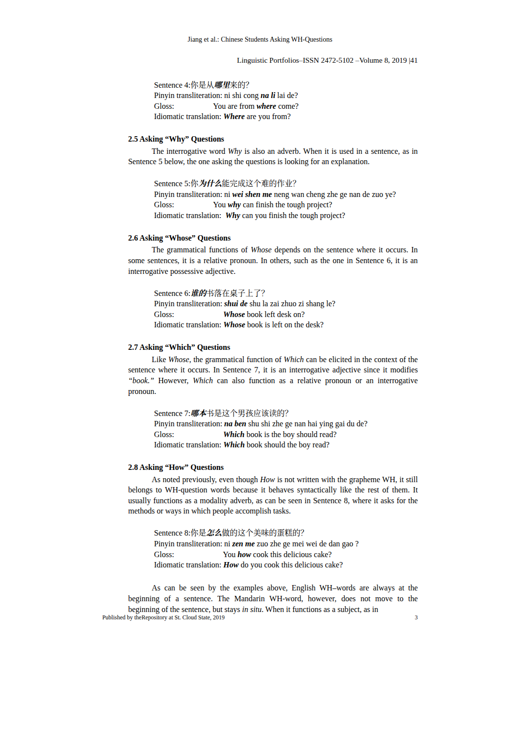Jiang et al.: Chinese Students Asking WH-Questions
Linguistic Portfolios–ISSN 2472-5102 –Volume 8, 2019 |41
Sentence 4:你是从哪里来的？
Pinyin transliteration: ni shi cong na li lai de?
Gloss: You are from where come?
Idiomatic translation: Where are you from?
2.5 Asking “Why” Questions
The interrogative word Why is also an adverb. When it is used in a sentence, as in Sentence 5 below, the one asking the questions is looking for an explanation.
Sentence 5:你为什么能完成这个难的作业？
Pinyin transliteration: ni wei shen me neng wan cheng zhe ge nan de zuo ye?
Gloss: You why can finish the tough project?
Idiomatic translation: Why can you finish the tough project?
2.6 Asking “Whose” Questions
The grammatical functions of Whose depends on the sentence where it occurs. In some sentences, it is a relative pronoun. In others, such as the one in Sentence 6, it is an interrogative possessive adjective.
Sentence 6:谁的书落在桌子上了？
Pinyin transliteration: shui de shu la zai zhuo zi shang le?
Gloss: Whose book left desk on?
Idiomatic translation: Whose book is left on the desk?
2.7 Asking “Which” Questions
Like Whose, the grammatical function of Which can be elicited in the context of the sentence where it occurs. In Sentence 7, it is an interrogative adjective since it modifies “book.” However, Which can also function as a relative pronoun or an interrogative pronoun.
Sentence 7:哪本书是这个男孩应该读的？
Pinyin transliteration: na ben shu shi zhe ge nan hai ying gai du de?
Gloss: Which book is the boy should read?
Idiomatic translation: Which book should the boy read?
2.8 Asking “How” Questions
As noted previously, even though How is not written with the grapheme WH, it still belongs to WH-question words because it behaves syntactically like the rest of them. It usually functions as a modality adverb, as can be seen in Sentence 8, where it asks for the methods or ways in which people accomplish tasks.
Sentence 8:你是怎么做的这个美味的蛋糕的？
Pinyin transliteration: ni zen me zuo zhe ge mei wei de dan gao ?
Gloss: You how cook this delicious cake?
Idiomatic translation: How do you cook this delicious cake?
As can be seen by the examples above, English WH–words are always at the beginning of a sentence. The Mandarin WH-word, however, does not move to the beginning of the sentence, but stays in situ. When it functions as a subject, as in
Published by theRepository at St. Cloud State, 2019 3